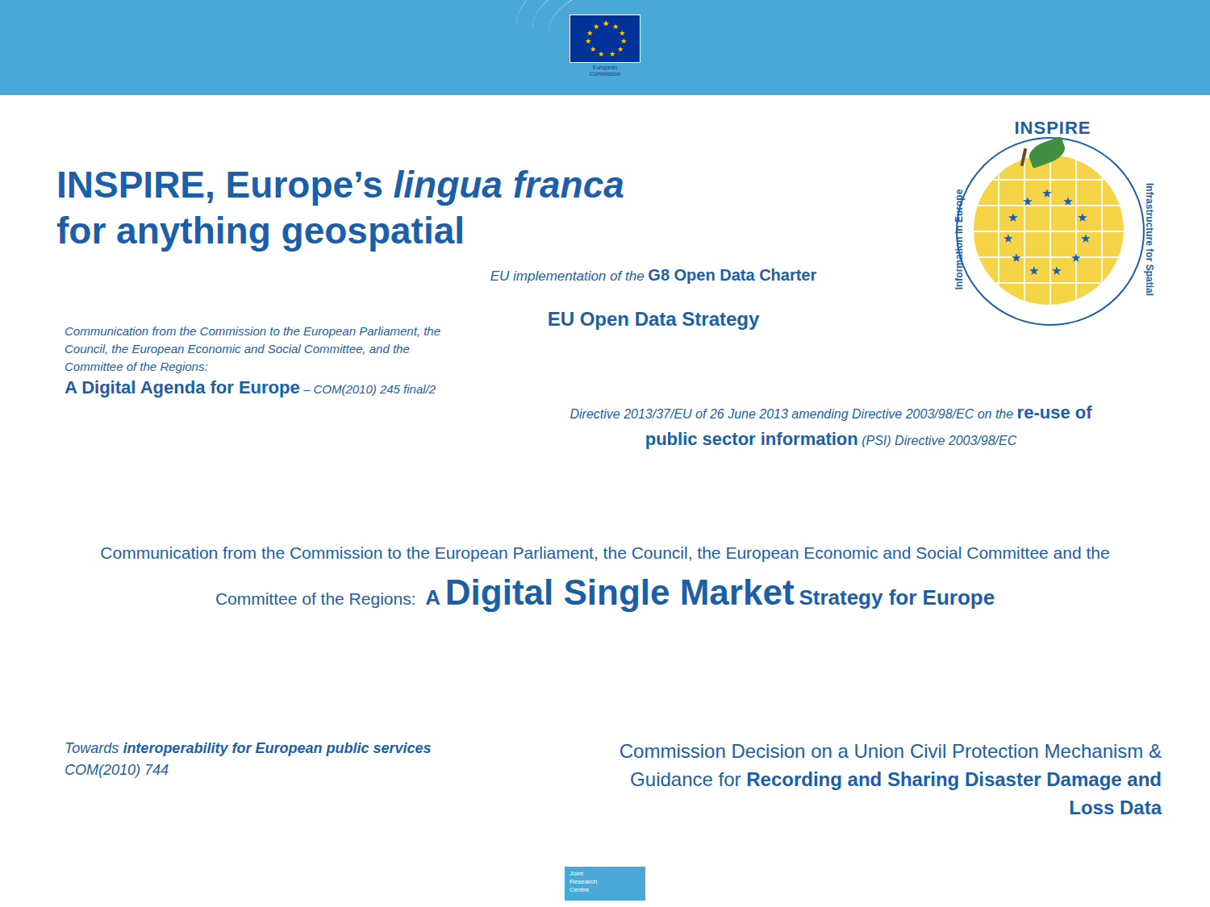★ ★ ★ ★ ★ ★ ★ ★ ★ ★ ★ ★
European
Commission
INSPIRE, Europe’s lingua franca
for anything geospatial
INSPIRE
Infrastructure for Spatial
Information in Europe
★ ★ ★ ★ ★ ★ ★ ★ ★ ★ ★
EU implementation of the G8 Open Data Charter
EU Open Data Strategy
Communication from the Commission to the European Parliament, the Council, the European Economic and Social Committee, and the Committee of the Regions:
A Digital Agenda for Europe – COM(2010) 245 final/2
Directive 2013/37/EU of 26 June 2013 amending Directive 2003/98/EC on the re-use of public sector information (PSI) Directive 2003/98/EC
Communication from the Commission to the European Parliament, the Council, the European Economic and Social Committee and the Committee of the Regions: A Digital Single Market Strategy for Europe
Towards interoperability for European public services
COM(2010) 744
Commission Decision on a Union Civil Protection Mechanism & Guidance for Recording and Sharing Disaster Damage and Loss Data
Joint
Research
Centre